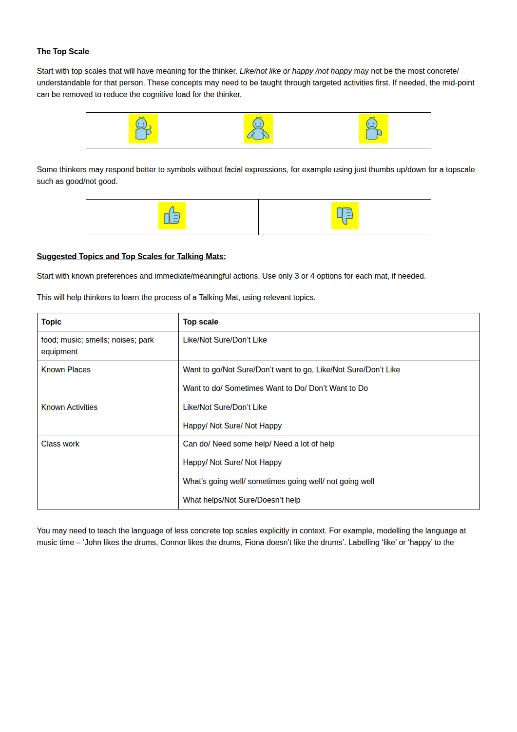The Top Scale
Start with top scales that will have meaning for the thinker. Like/not like or happy /not happy may not be the most concrete/ understandable for that person. These concepts may need to be taught through targeted activities first. If needed, the mid-point can be removed to reduce the cognitive load for the thinker.
Some thinkers may respond better to symbols without facial expressions, for example using just thumbs up/down for a topscale such as good/not good.
Suggested Topics and Top Scales for Talking Mats:
Start with known preferences and immediate/meaningful actions. Use only 3 or 4 options for each mat, if needed.
This will help thinkers to learn the process of a Talking Mat, using relevant topics.
| Topic | Top scale |
| --- | --- |
| food; music; smells; noises; park equipment | Like/Not Sure/Don’t Like |
| Known Places Known Activities | Want to go/Not Sure/Don’t want to go, Like/Not Sure/Don’t Like Want to do/ Sometimes Want to Do/ Don’t Want to Do Like/Not Sure/Don’t Like Happy/ Not Sure/ Not Happy |
| Class work | Can do/ Need some help/ Need a lot of help Happy/ Not Sure/ Not Happy What’s going well/ sometimes going well/ not going well What helps/Not Sure/Doesn’t help |
You may need to teach the language of less concrete top scales explicitly in context. For example, modelling the language at music time – ‘John likes the drums, Connor likes the drums, Fiona doesn’t like the drums’. Labelling ‘like’ or ‘happy’ to the